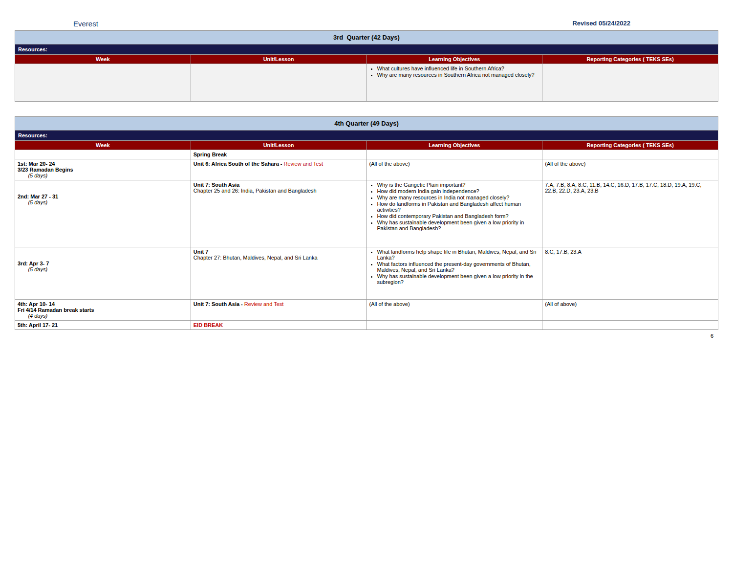Everest Revised 05/24/2022
| 3rd Quarter (42 Days) |
| Resources: |
| Week | Unit/Lesson | Learning Objectives | Reporting Categories ( TEKS SEs) |
| | | What cultures have influenced life in Southern Africa? Why are many resources in Southern Africa not managed closely? | |
| 4th Quarter (49 Days) |
| Resources: |
| Week | Unit/Lesson | Learning Objectives | Reporting Categories ( TEKS SEs) |
| | Spring Break | | |
| 1st: Mar 20- 24 3/23 Ramadan Begins (5 days) | Unit 6: Africa South of the Sahara - Review and Test | (All of the above) | (All of the above) |
| 2nd: Mar 27 - 31 (5 days) | Unit 7: South Asia Chapter 25 and 26: India, Pakistan and Bangladesh | Why is the Gangetic Plain important? How did modern India gain independence? Why are many resources in India not managed closely? How do landforms in Pakistan and Bangladesh affect human activities? How did contemporary Pakistan and Bangladesh form? Why has sustainable development been given a low priority in Pakistan and Bangladesh? | 7.A, 7.B, 8.A, 8.C, 11.B, 14.C, 16.D, 17.B, 17.C, 18.D, 19.A, 19.C, 22.B, 22.D, 23.A, 23.B |
| 3rd: Apr 3- 7 (5 days) | Unit 7 Chapter 27: Bhutan, Maldives, Nepal, and Sri Lanka | What landforms help shape life in Bhutan, Maldives, Nepal, and Sri Lanka? What factors influenced the present-day governments of Bhutan, Maldives, Nepal, and Sri Lanka? Why has sustainable development been given a low priority in the subregion? | 8.C, 17.B, 23.A |
| 4th: Apr 10- 14 Fri 4/14 Ramadan break starts (4 days) | Unit 7: South Asia - Review and Test | (All of the above) | (All of above) |
| 5th: April 17- 21 | EID BREAK | | |
6